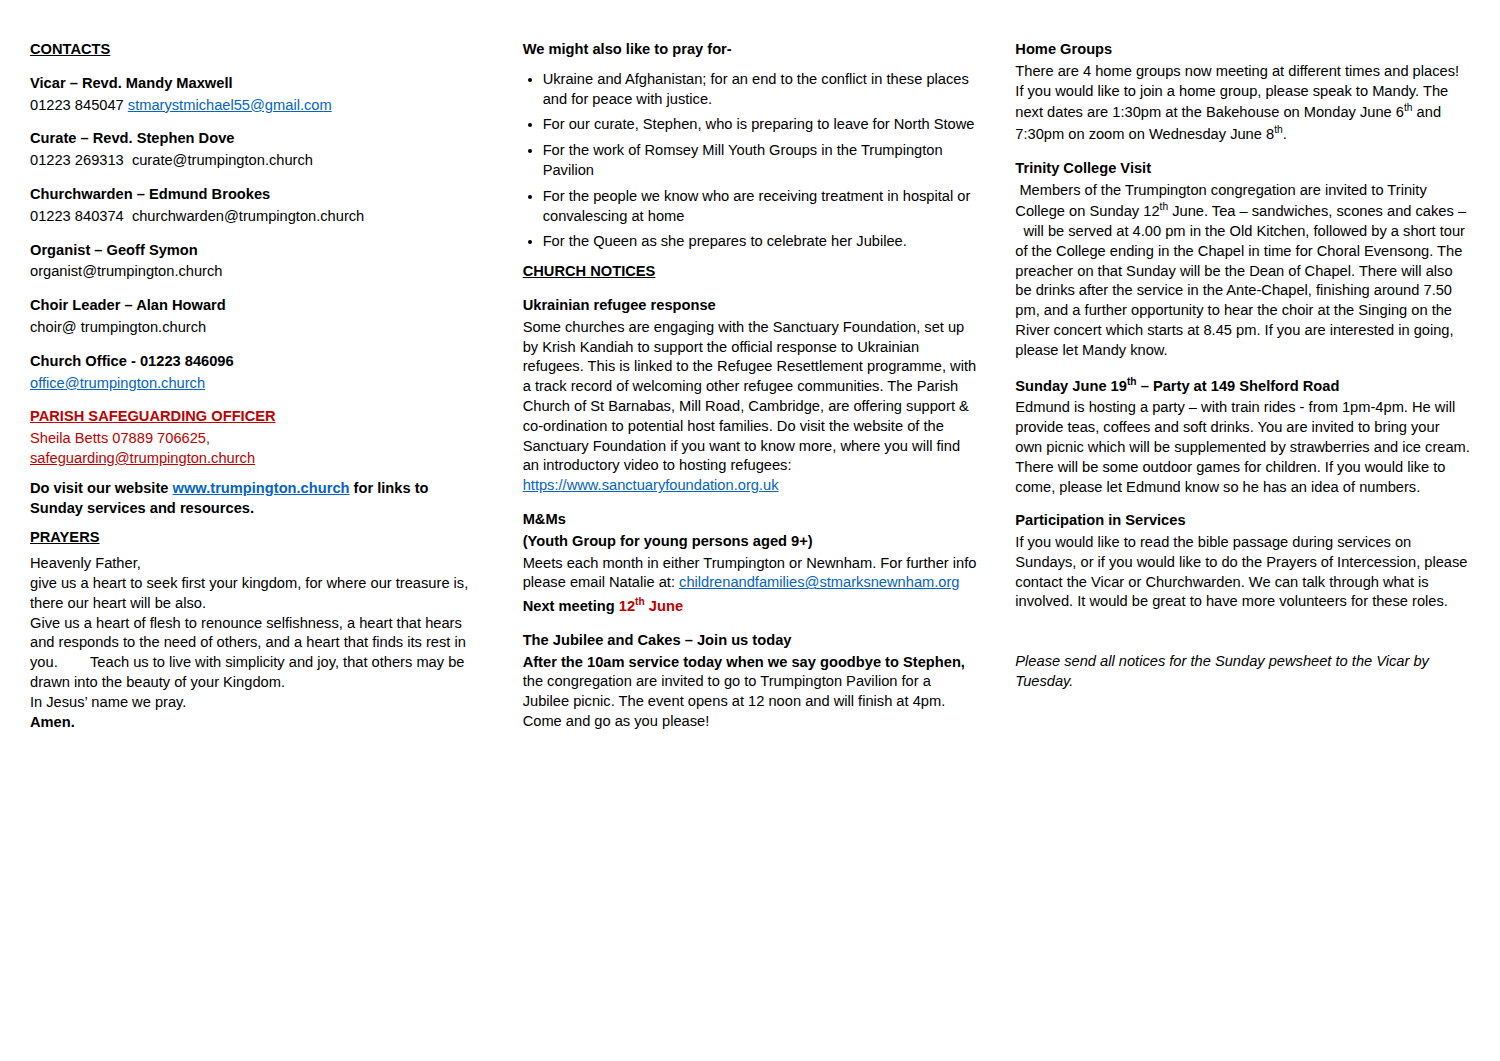CONTACTS
Vicar – Revd. Mandy Maxwell
01223 845047 stmarystmichael55@gmail.com
Curate – Revd. Stephen Dove
01223 269313 curate@trumpington.church
Churchwarden – Edmund Brookes
01223 840374 churchwarden@trumpington.church
Organist – Geoff Symon
organist@trumpington.church
Choir Leader – Alan Howard
choir@ trumpington.church
Church Office - 01223 846096
office@trumpington.church
PARISH SAFEGUARDING OFFICER
Sheila Betts 07889 706625,
safeguarding@trumpington.church
Do visit our website www.trumpington.church for links to Sunday services and resources.
PRAYERS
Heavenly Father,
give us a heart to seek first your kingdom, for where our treasure is, there our heart will be also.
Give us a heart of flesh to renounce selfishness, a heart that hears and responds to the need of others, and a heart that finds its rest in you. Teach us to live with simplicity and joy, that others may be drawn into the beauty of your Kingdom.
In Jesus’ name we pray.
Amen.
We might also like to pray for-
Ukraine and Afghanistan; for an end to the conflict in these places and for peace with justice.
For our curate, Stephen, who is preparing to leave for North Stowe
For the work of Romsey Mill Youth Groups in the Trumpington Pavilion
For the people we know who are receiving treatment in hospital or convalescing at home
For the Queen as she prepares to celebrate her Jubilee.
CHURCH NOTICES
Ukrainian refugee response
Some churches are engaging with the Sanctuary Foundation, set up by Krish Kandiah to support the official response to Ukrainian refugees. This is linked to the Refugee Resettlement programme, with a track record of welcoming other refugee communities. The Parish Church of St Barnabas, Mill Road, Cambridge, are offering support & co-ordination to potential host families. Do visit the website of the Sanctuary Foundation if you want to know more, where you will find an introductory video to hosting refugees: https://www.sanctuaryfoundation.org.uk
M&Ms
(Youth Group for young persons aged 9+)
Meets each month in either Trumpington or Newnham. For further info please email Natalie at: childrenandfamilies@stmarksnewnham.org
Next meeting 12th June
The Jubilee and Cakes – Join us today
After the 10am service today when we say goodbye to Stephen, the congregation are invited to go to Trumpington Pavilion for a Jubilee picnic. The event opens at 12 noon and will finish at 4pm. Come and go as you please!
Home Groups
There are 4 home groups now meeting at different times and places! If you would like to join a home group, please speak to Mandy. The next dates are 1:30pm at the Bakehouse on Monday June 6th and 7:30pm on zoom on Wednesday June 8th.
Trinity College Visit
Members of the Trumpington congregation are invited to Trinity College on Sunday 12th June. Tea – sandwiches, scones and cakes – will be served at 4.00 pm in the Old Kitchen, followed by a short tour of the College ending in the Chapel in time for Choral Evensong. The preacher on that Sunday will be the Dean of Chapel. There will also be drinks after the service in the Ante-Chapel, finishing around 7.50 pm, and a further opportunity to hear the choir at the Singing on the River concert which starts at 8.45 pm. If you are interested in going, please let Mandy know.
Sunday June 19th – Party at 149 Shelford Road
Edmund is hosting a party – with train rides - from 1pm-4pm. He will provide teas, coffees and soft drinks. You are invited to bring your own picnic which will be supplemented by strawberries and ice cream. There will be some outdoor games for children. If you would like to come, please let Edmund know so he has an idea of numbers.
Participation in Services
If you would like to read the bible passage during services on Sundays, or if you would like to do the Prayers of Intercession, please contact the Vicar or Churchwarden. We can talk through what is involved. It would be great to have more volunteers for these roles.
Please send all notices for the Sunday pewsheet to the Vicar by Tuesday.